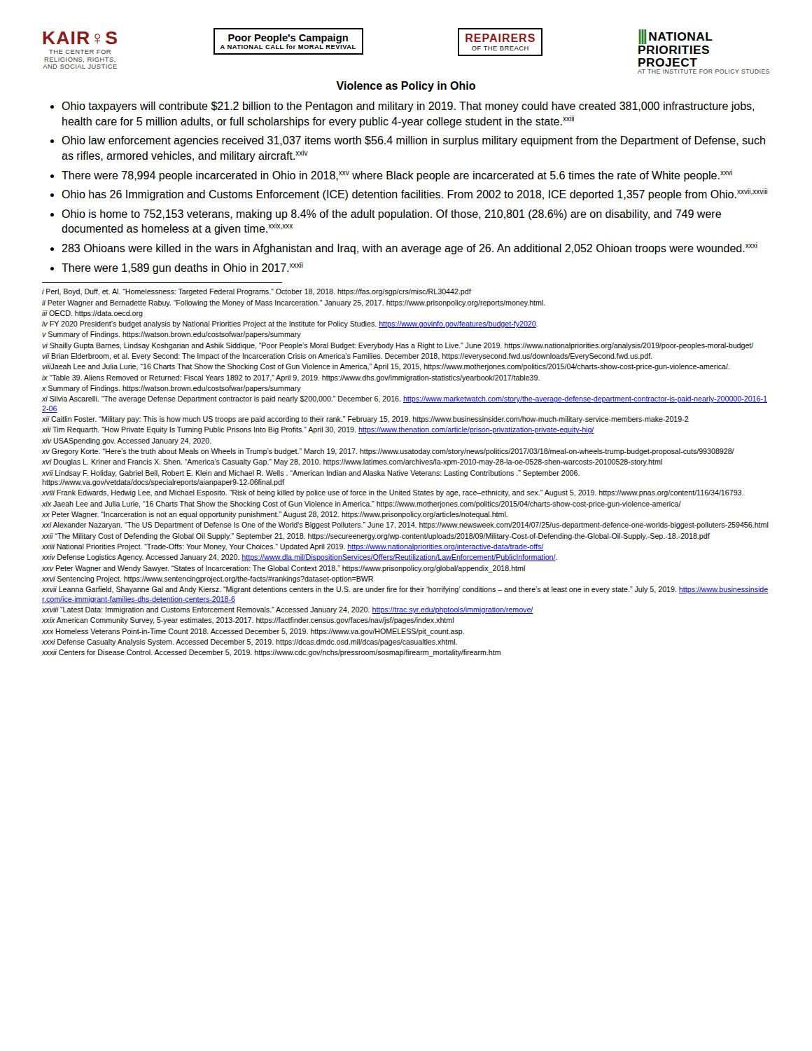KAIR♀S
THE CENTER FOR
RELIGIONS, RIGHTS,
AND SOCIAL JUSTICE
Poor People's Campaign
A NATIONAL CALL for MORAL REVIVAL
REPAIRERS
OF THE BREACH
||| NATIONAL
PRIORITIES
PROJECT
AT THE INSTITUTE FOR POLICY STUDIES
Violence as Policy in Ohio
Ohio taxpayers will contribute $21.2 billion to the Pentagon and military in 2019. That money could have created 381,000 infrastructure jobs, health care for 5 million adults, or full scholarships for every public 4-year college student in the state.xxiii
Ohio law enforcement agencies received 31,037 items worth $56.4 million in surplus military equipment from the Department of Defense, such as rifles, armored vehicles, and military aircraft.xxiv
There were 78,994 people incarcerated in Ohio in 2018,xxv where Black people are incarcerated at 5.6 times the rate of White people.xxvi
Ohio has 26 Immigration and Customs Enforcement (ICE) detention facilities. From 2002 to 2018, ICE deported 1,357 people from Ohio.xxvii,xxviii
Ohio is home to 752,153 veterans, making up 8.4% of the adult population. Of those, 210,801 (28.6%) are on disability, and 749 were documented as homeless at a given time.xxix,xxx
283 Ohioans were killed in the wars in Afghanistan and Iraq, with an average age of 26. An additional 2,052 Ohioan troops were wounded.xxxi
There were 1,589 gun deaths in Ohio in 2017.xxxii
i Perl, Boyd, Duff, et. Al. “Homelessness: Targeted Federal Programs.” October 18, 2018. https://fas.org/sgp/crs/misc/RL30442.pdf
ii Peter Wagner and Bernadette Rabuy. “Following the Money of Mass Incarceration.” January 25, 2017. https://www.prisonpolicy.org/reports/money.html.
iii OECD. https://data.oecd.org
iv FY 2020 President’s budget analysis by National Priorities Project at the Institute for Policy Studies. https://www.govinfo.gov/features/budget-fy2020.
v Summary of Findings. https://watson.brown.edu/costsofwar/papers/summary
vi Shailly Gupta Barnes, Lindsay Koshgarian and Ashik Siddique, ”Poor People’s Moral Budget: Everybody Has a Right to Live.” June 2019. https://www.nationalpriorities.org/analysis/2019/poor-peoples-moral-budget/
vii Brian Elderbroom, et al. Every Second: The Impact of the Incarceration Crisis on America’s Families. December 2018, https://everysecond.fwd.us/downloads/EverySecond.fwd.us.pdf.
viii Jaeah Lee and Julia Lurie, “16 Charts That Show the Shocking Cost of Gun Violence in America,” April 15, 2015, https://www.motherjones.com/politics/2015/04/charts-show-cost-price-gun-violence-america/.
ix “Table 39. Aliens Removed or Returned: Fiscal Years 1892 to 2017,” April 9, 2019. https://www.dhs.gov/immigration-statistics/yearbook/2017/table39.
x Summary of Findings. https://watson.brown.edu/costsofwar/papers/summary
xi Silvia Ascarelli. “The average Defense Department contractor is paid nearly $200,000.” December 6, 2016. https://www.marketwatch.com/story/the-average-defense-department-contractor-is-paid-nearly-200000-2016-12-06
xii Caitlin Foster. “Military pay: This is how much US troops are paid according to their rank.” February 15, 2019. https://www.businessinsider.com/how-much-military-service-members-make-2019-2
xiii Tim Requarth. “How Private Equity Is Turning Public Prisons Into Big Profits.” April 30, 2019. https://www.thenation.com/article/prison-privatization-private-equity-hig/
xiv USASpending.gov. Accessed January 24, 2020.
xv Gregory Korte. “Here’s the truth about Meals on Wheels in Trump’s budget.” March 19, 2017. https://www.usatoday.com/story/news/politics/2017/03/18/meal-on-wheels-trump-budget-proposal-cuts/99308928/
xvi Douglas L. Kriner and Francis X. Shen. “America’s Casualty Gap.” May 28, 2010. https://www.latimes.com/archives/la-xpm-2010-may-28-la-oe-0528-shen-warcosts-20100528-story.html
xvii Lindsay F. Holiday, Gabriel Bell, Robert E. Klein and Michael R. Wells . “American Indian and Alaska Native Veterans: Lasting Contributions .” September 2006. https://www.va.gov/vetdata/docs/specialreports/aianpaper9-12-06final.pdf
xviii Frank Edwards, Hedwig Lee, and Michael Esposito. “Risk of being killed by police use of force in the United States by age, race–ethnicity, and sex.” August 5, 2019. https://www.pnas.org/content/116/34/16793.
xix Jaeah Lee and Julia Lurie, “16 Charts That Show the Shocking Cost of Gun Violence in America.” https://www.motherjones.com/politics/2015/04/charts-show-cost-price-gun-violence-america/
xx Peter Wagner. “Incarceration is not an equal opportunity punishment.” August 28, 2012. https://www.prisonpolicy.org/articles/notequal.html.
xxi Alexander Nazaryan. “The US Department of Defense Is One of the World's Biggest Polluters.” June 17, 2014. https://www.newsweek.com/2014/07/25/us-department-defence-one-worlds-biggest-polluters-259456.html
xxii “The Military Cost of Defending the Global Oil Supply.” September 21, 2018. https://secureenergy.org/wp-content/uploads/2018/09/Military-Cost-of-Defending-the-Global-Oil-Supply.-Sep.-18.-2018.pdf
xxiii National Priorities Project. “Trade-Offs: Your Money, Your Choices.” Updated April 2019. https://www.nationalpriorities.org/interactive-data/trade-offs/
xxiv Defense Logistics Agency. Accessed January 24, 2020. https://www.dla.mil/DispositionServices/Offers/Reutilization/LawEnforcement/PublicInformation/.
xxv Peter Wagner and Wendy Sawyer. “States of Incarceration: The Global Context 2018.” https://www.prisonpolicy.org/global/appendix_2018.html
xxvi Sentencing Project. https://www.sentencingproject.org/the-facts/#rankings?dataset-option=BWR
xxvii Leanna Garfield, Shayanne Gal and Andy Kiersz. “Migrant detentions centers in the U.S. are under fire for their ‘horrifying’ conditions – and there’s at least one in every state.” July 5, 2019. https://www.businessinsider.com/ice-immigrant-families-dhs-detention-centers-2018-6
xxviii “Latest Data: Immigration and Customs Enforcement Removals.” Accessed January 24, 2020. https://trac.syr.edu/phptools/immigration/remove/
xxix American Community Survey, 5-year estimates, 2013-2017. https://factfinder.census.gov/faces/nav/jsf/pages/index.xhtml
xxx Homeless Veterans Point-in-Time Count 2018. Accessed December 5, 2019. https://www.va.gov/HOMELESS/pit_count.asp.
xxxi Defense Casualty Analysis System. Accessed December 5, 2019. https://dcas.dmdc.osd.mil/dcas/pages/casualties.xhtml.
xxxii Centers for Disease Control. Accessed December 5, 2019. https://www.cdc.gov/nchs/pressroom/sosmap/firearm_mortality/firearm.htm